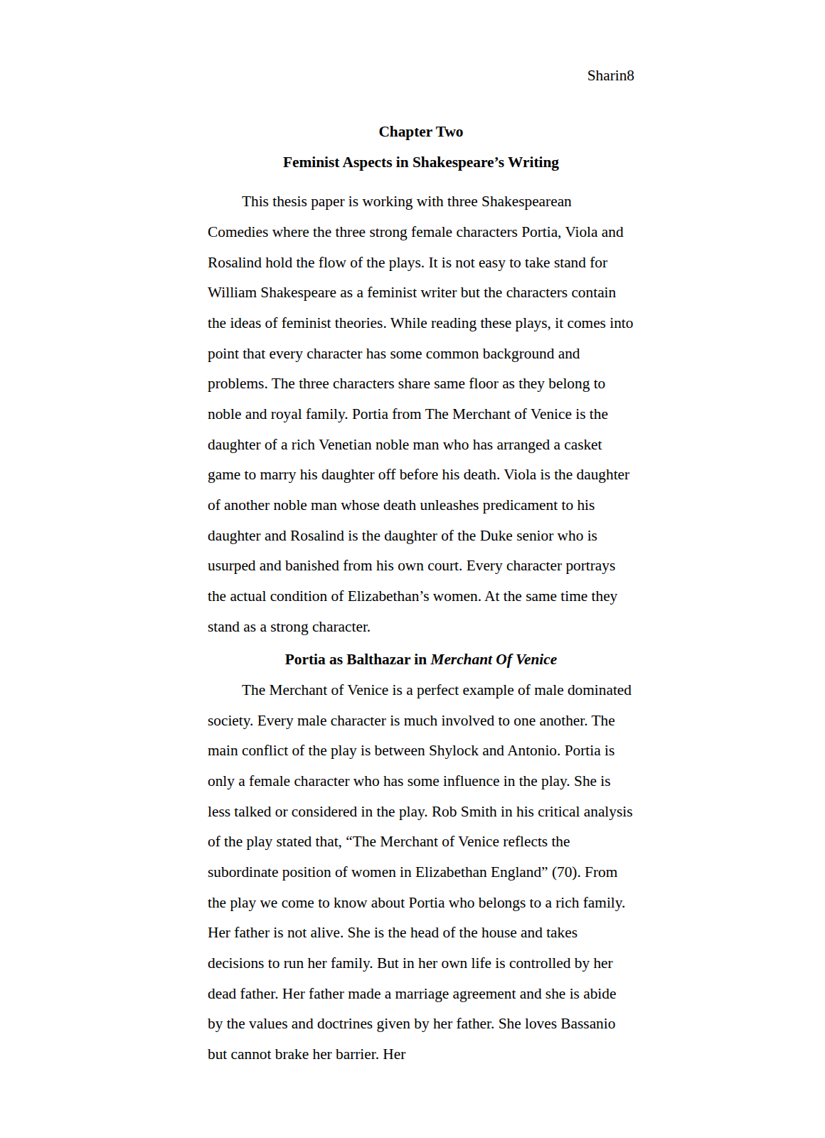Sharin8
Chapter Two
Feminist Aspects in Shakespeare’s Writing
This thesis paper is working with three Shakespearean Comedies where the three strong female characters Portia, Viola and Rosalind hold the flow of the plays. It is not easy to take stand for William Shakespeare as a feminist writer but the characters contain the ideas of feminist theories. While reading these plays, it comes into point that every character has some common background and problems. The three characters share same floor as they belong to noble and royal family. Portia from The Merchant of Venice is the daughter of a rich Venetian noble man who has arranged a casket game to marry his daughter off before his death. Viola is the daughter of another noble man whose death unleashes predicament to his daughter and Rosalind is the daughter of the Duke senior who is usurped and banished from his own court. Every character portrays the actual condition of Elizabethan’s women. At the same time they stand as a strong character.
Portia as Balthazar in Merchant Of Venice
The Merchant of Venice is a perfect example of male dominated society. Every male character is much involved to one another. The main conflict of the play is between Shylock and Antonio. Portia is only a female character who has some influence in the play. She is less talked or considered in the play. Rob Smith in his critical analysis of the play stated that, “The Merchant of Venice reflects the subordinate position of women in Elizabethan England” (70). From the play we come to know about Portia who belongs to a rich family. Her father is not alive. She is the head of the house and takes decisions to run her family. But in her own life is controlled by her dead father. Her father made a marriage agreement and she is abide by the values and doctrines given by her father. She loves Bassanio but cannot brake her barrier. Her